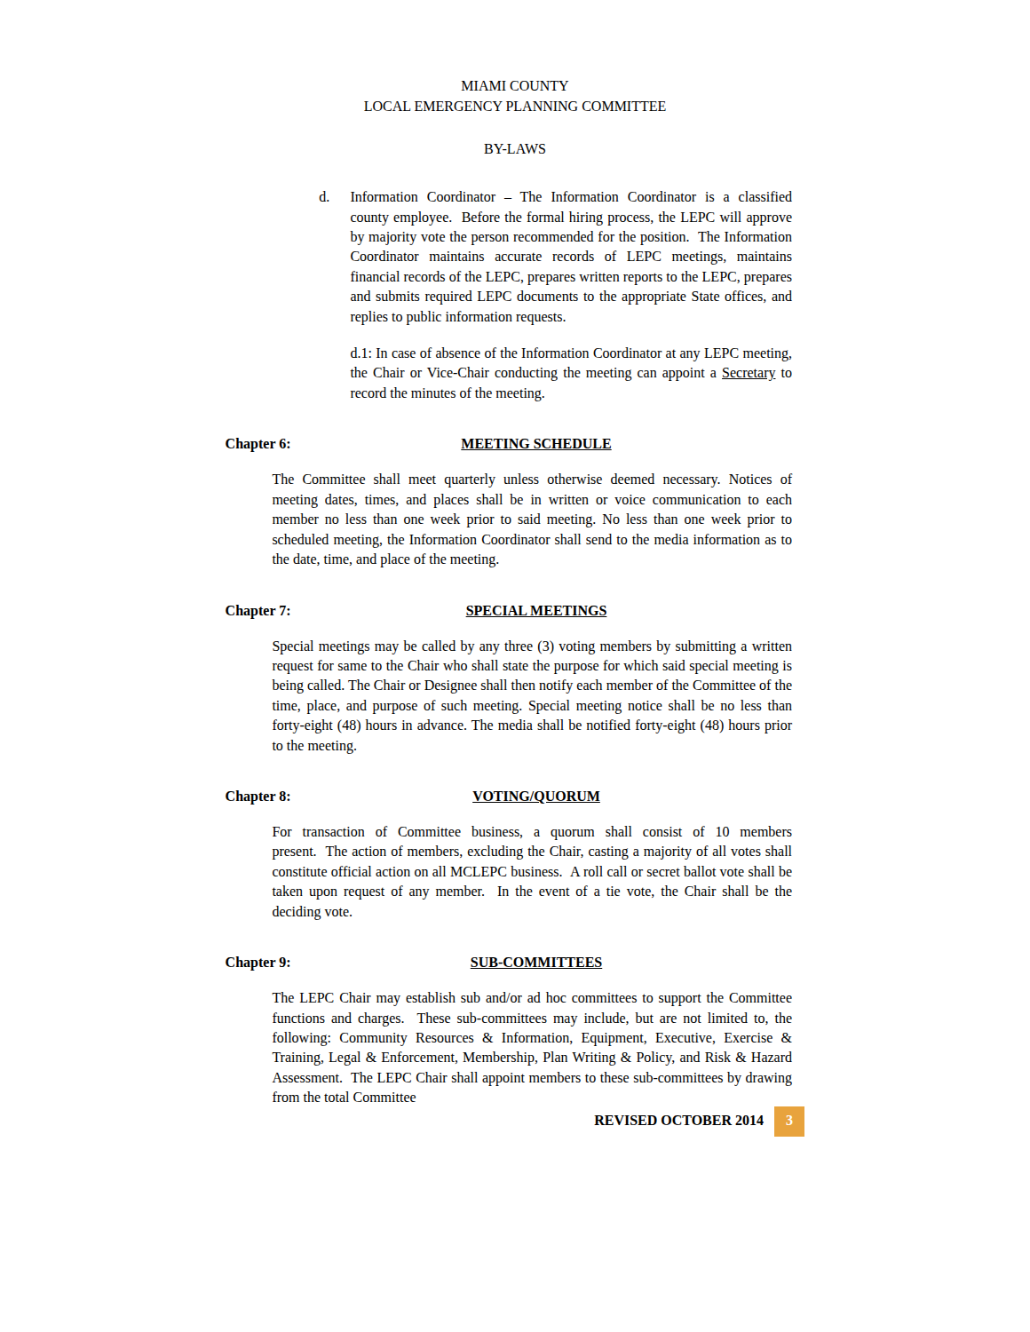MIAMI COUNTY
LOCAL EMERGENCY PLANNING COMMITTEE
BY-LAWS
d.
Information Coordinator – The Information Coordinator is a classified county employee. Before the formal hiring process, the LEPC will approve by majority vote the person recommended for the position. The Information Coordinator maintains accurate records of LEPC meetings, maintains financial records of the LEPC, prepares written reports to the LEPC, prepares and submits required LEPC documents to the appropriate State offices, and replies to public information requests.
d.1: In case of absence of the Information Coordinator at any LEPC meeting, the Chair or Vice-Chair conducting the meeting can appoint a Secretary to record the minutes of the meeting.
Chapter 6:
MEETING SCHEDULE
The Committee shall meet quarterly unless otherwise deemed necessary. Notices of meeting dates, times, and places shall be in written or voice communication to each member no less than one week prior to said meeting. No less than one week prior to scheduled meeting, the Information Coordinator shall send to the media information as to the date, time, and place of the meeting.
Chapter 7:
SPECIAL MEETINGS
Special meetings may be called by any three (3) voting members by submitting a written request for same to the Chair who shall state the purpose for which said special meeting is being called. The Chair or Designee shall then notify each member of the Committee of the time, place, and purpose of such meeting. Special meeting notice shall be no less than forty-eight (48) hours in advance. The media shall be notified forty-eight (48) hours prior to the meeting.
Chapter 8:
VOTING/QUORUM
For transaction of Committee business, a quorum shall consist of 10 members present. The action of members, excluding the Chair, casting a majority of all votes shall constitute official action on all MCLEPC business. A roll call or secret ballot vote shall be taken upon request of any member. In the event of a tie vote, the Chair shall be the deciding vote.
Chapter 9:
SUB-COMMITTEES
The LEPC Chair may establish sub and/or ad hoc committees to support the Committee functions and charges. These sub-committees may include, but are not limited to, the following: Community Resources & Information, Equipment, Executive, Exercise & Training, Legal & Enforcement, Membership, Plan Writing & Policy, and Risk & Hazard Assessment. The LEPC Chair shall appoint members to these sub-committees by drawing from the total Committee
REVISED OCTOBER 2014 3